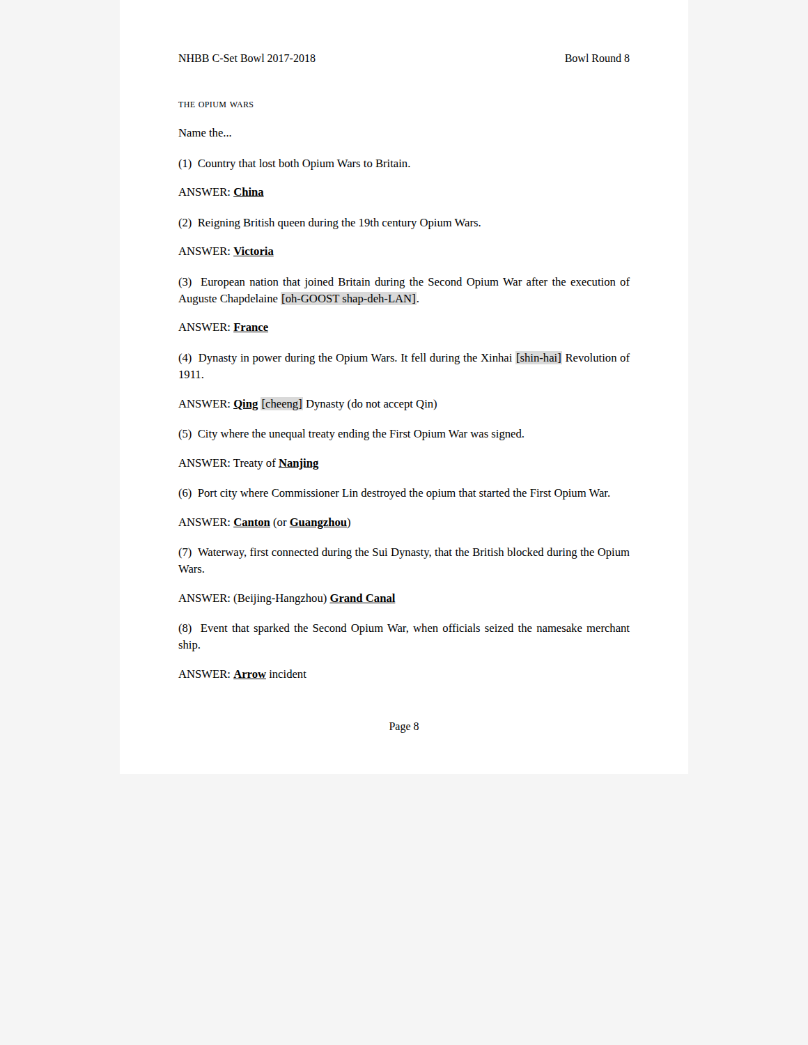NHBB C-Set Bowl 2017-2018
Bowl Round 8
The Opium Wars
Name the...
(1) Country that lost both Opium Wars to Britain.
ANSWER: China
(2) Reigning British queen during the 19th century Opium Wars.
ANSWER: Victoria
(3) European nation that joined Britain during the Second Opium War after the execution of Auguste Chapdelaine [oh-GOOST shap-deh-LAN].
ANSWER: France
(4) Dynasty in power during the Opium Wars. It fell during the Xinhai [shin-hai] Revolution of 1911.
ANSWER: Qing [cheeng] Dynasty (do not accept Qin)
(5) City where the unequal treaty ending the First Opium War was signed.
ANSWER: Treaty of Nanjing
(6) Port city where Commissioner Lin destroyed the opium that started the First Opium War.
ANSWER: Canton (or Guangzhou)
(7) Waterway, first connected during the Sui Dynasty, that the British blocked during the Opium Wars.
ANSWER: (Beijing-Hangzhou) Grand Canal
(8) Event that sparked the Second Opium War, when officials seized the namesake merchant ship.
ANSWER: Arrow incident
Page 8